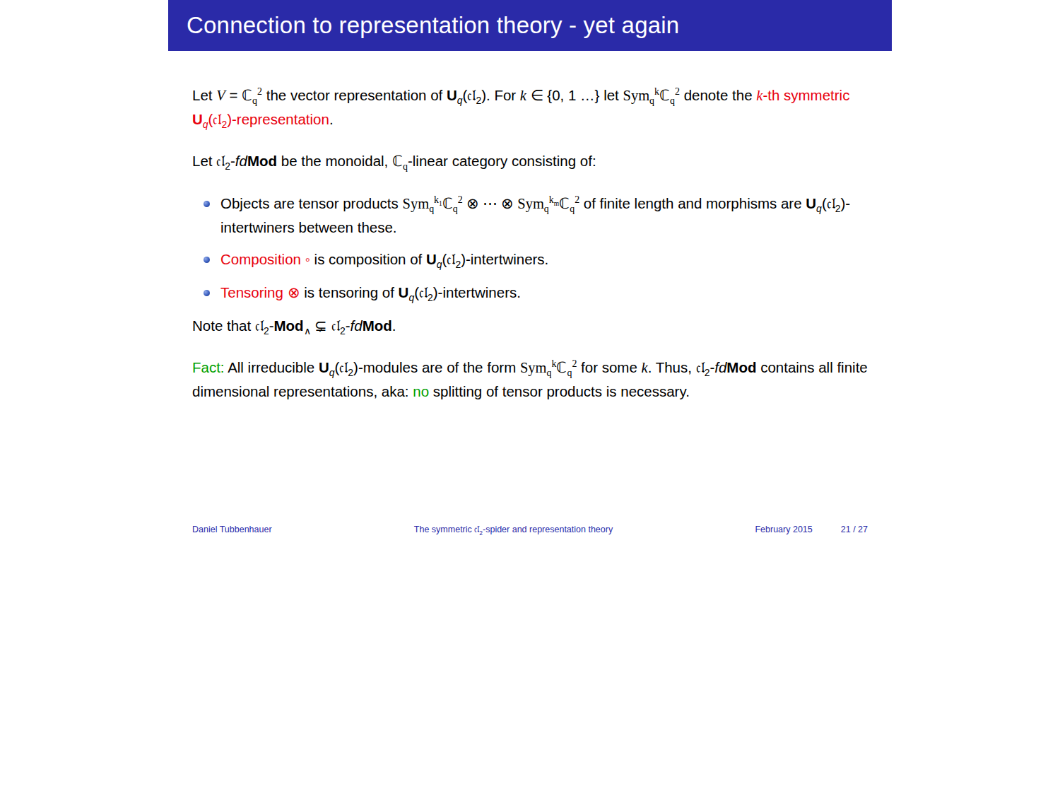Connection to representation theory - yet again
Let V = ℂq2 the vector representation of Uq(𝔠𝔩2). For k ∈ {0, 1 …} let Symqkℂq2 denote the k-th symmetric Uq(𝔠𝔩2)-representation.
Let 𝔠𝔩2-fd Mod be the monoidal, ℂq-linear category consisting of:
Objects are tensor products Symqk1ℂq2 ⊗ ⋯ ⊗ Symqkmℂq2 of finite length and morphisms are Uq(𝔠𝔩2)-intertwiners between these.
Composition ◦ is composition of Uq(𝔠𝔩2)-intertwiners.
Tensoring ⊗ is tensoring of Uq(𝔠𝔩2)-intertwiners.
Note that 𝔠𝔩2-Mod∧ ⊊ 𝔠𝔩2-fd Mod.
Fact: All irreducible Uq(𝔠𝔩2)-modules are of the form Symqkℂq2 for some k. Thus, 𝔠𝔩2-fd Mod contains all finite dimensional representations, aka: no splitting of tensor products is necessary.
Daniel Tubbenhauer
The symmetric 𝔠𝔩2-spider and representation theory
February 201521 / 27